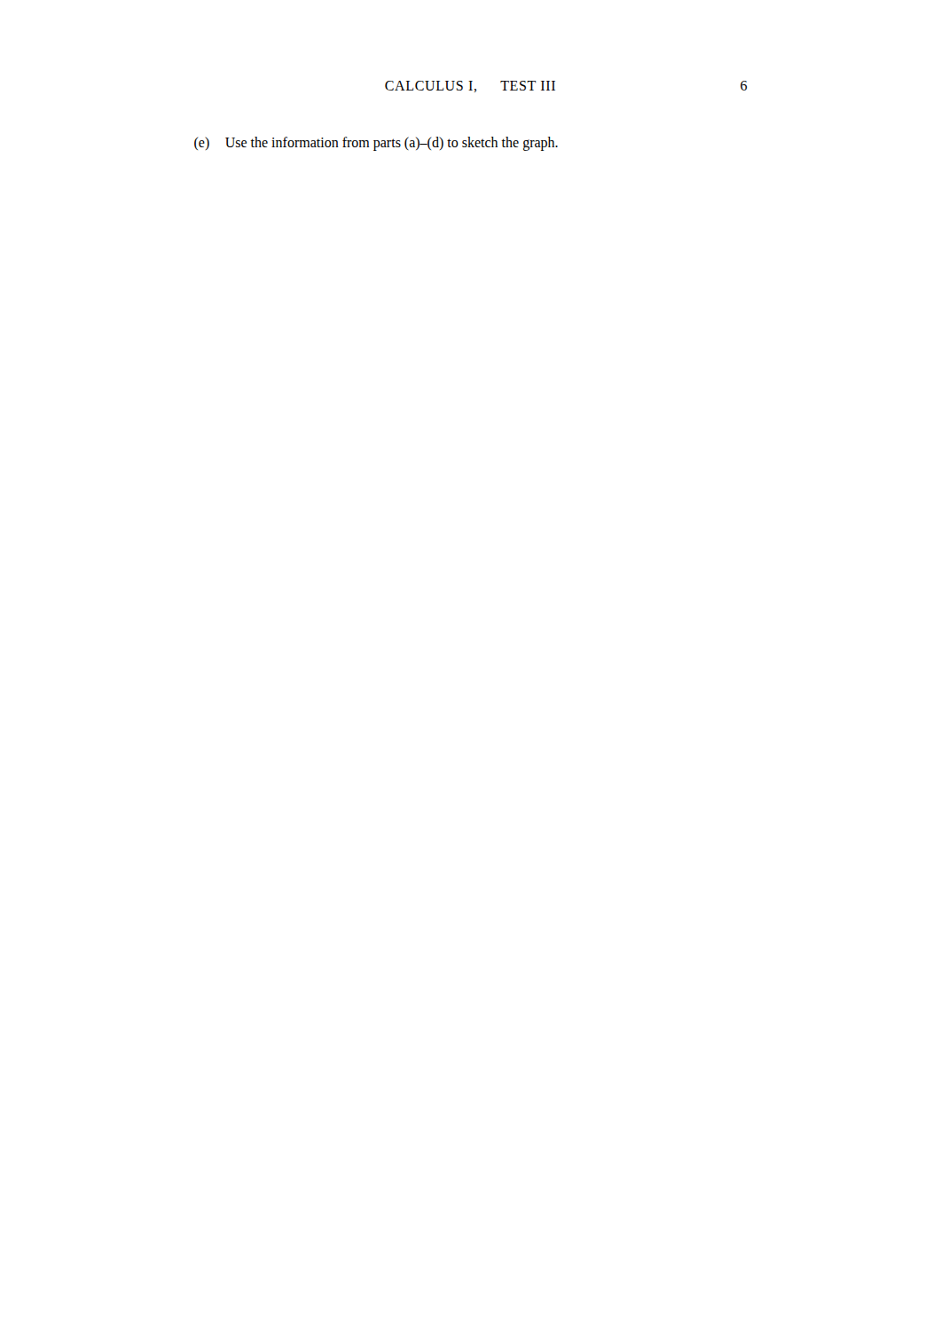CALCULUS I, TEST III
6
(e) Use the information from parts (a)–(d) to sketch the graph.